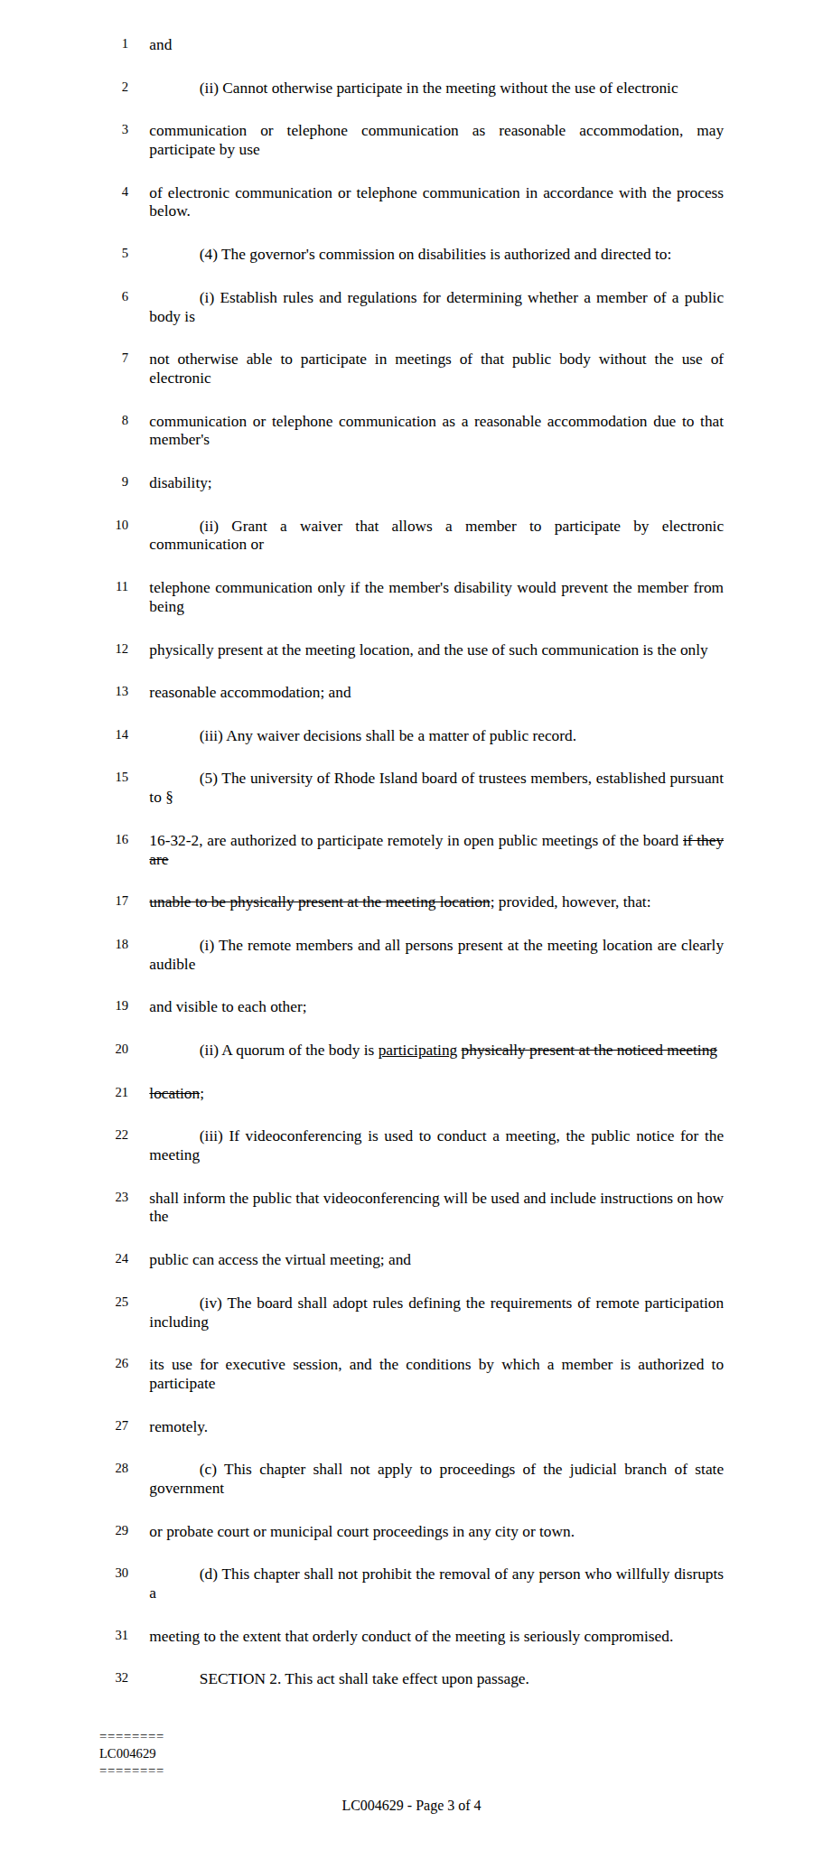and
(ii) Cannot otherwise participate in the meeting without the use of electronic
communication or telephone communication as reasonable accommodation, may participate by use
of electronic communication or telephone communication in accordance with the process below.
(4) The governor's commission on disabilities is authorized and directed to:
(i) Establish rules and regulations for determining whether a member of a public body is
not otherwise able to participate in meetings of that public body without the use of electronic
communication or telephone communication as a reasonable accommodation due to that member's
disability;
(ii) Grant a waiver that allows a member to participate by electronic communication or
telephone communication only if the member's disability would prevent the member from being
physically present at the meeting location, and the use of such communication is the only
reasonable accommodation; and
(iii) Any waiver decisions shall be a matter of public record.
(5) The university of Rhode Island board of trustees members, established pursuant to §
16-32-2, are authorized to participate remotely in open public meetings of the board if they are
unable to be physically present at the meeting location; provided, however, that:
(i) The remote members and all persons present at the meeting location are clearly audible
and visible to each other;
(ii) A quorum of the body is participating physically present at the noticed meeting
location;
(iii) If videoconferencing is used to conduct a meeting, the public notice for the meeting
shall inform the public that videoconferencing will be used and include instructions on how the
public can access the virtual meeting; and
(iv) The board shall adopt rules defining the requirements of remote participation including
its use for executive session, and the conditions by which a member is authorized to participate
remotely.
(c) This chapter shall not apply to proceedings of the judicial branch of state government
or probate court or municipal court proceedings in any city or town.
(d) This chapter shall not prohibit the removal of any person who willfully disrupts a
meeting to the extent that orderly conduct of the meeting is seriously compromised.
SECTION 2. This act shall take effect upon passage.
========
LC004629
========
LC004629 - Page 3 of 4